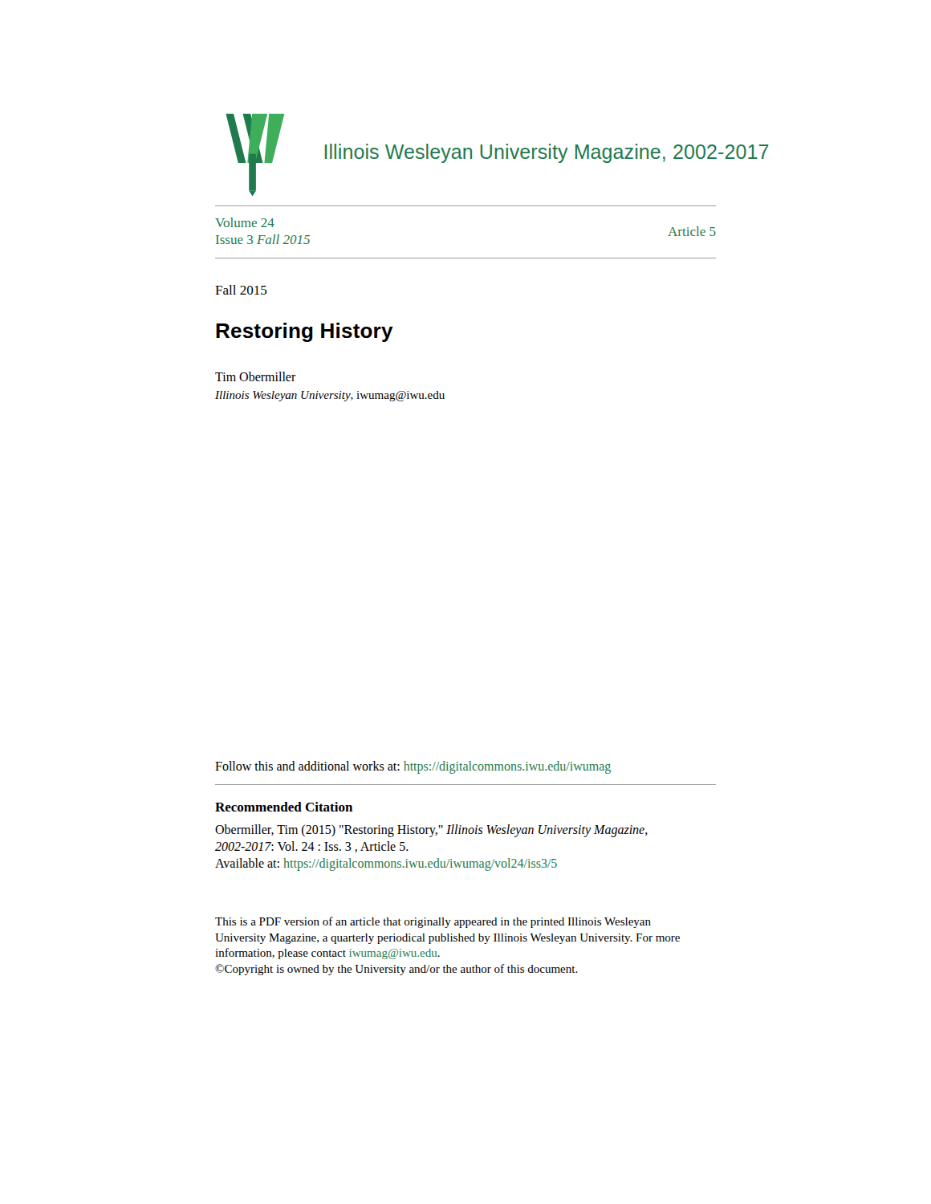Illinois Wesleyan University Magazine, 2002-2017
Volume 24 Issue 3 Fall 2015
Article 5
Fall 2015
Restoring History
Tim Obermiller
Illinois Wesleyan University, iwumag@iwu.edu
Follow this and additional works at: https://digitalcommons.iwu.edu/iwumag
Recommended Citation
Obermiller, Tim (2015) "Restoring History," Illinois Wesleyan University Magazine,
2002-2017: Vol. 24 : Iss. 3 , Article 5.
Available at: https://digitalcommons.iwu.edu/iwumag/vol24/iss3/5
This is a PDF version of an article that originally appeared in the printed Illinois Wesleyan
University Magazine, a quarterly periodical published by Illinois Wesleyan University. For more
information, please contact iwumag@iwu.edu.
©Copyright is owned by the University and/or the author of this document.